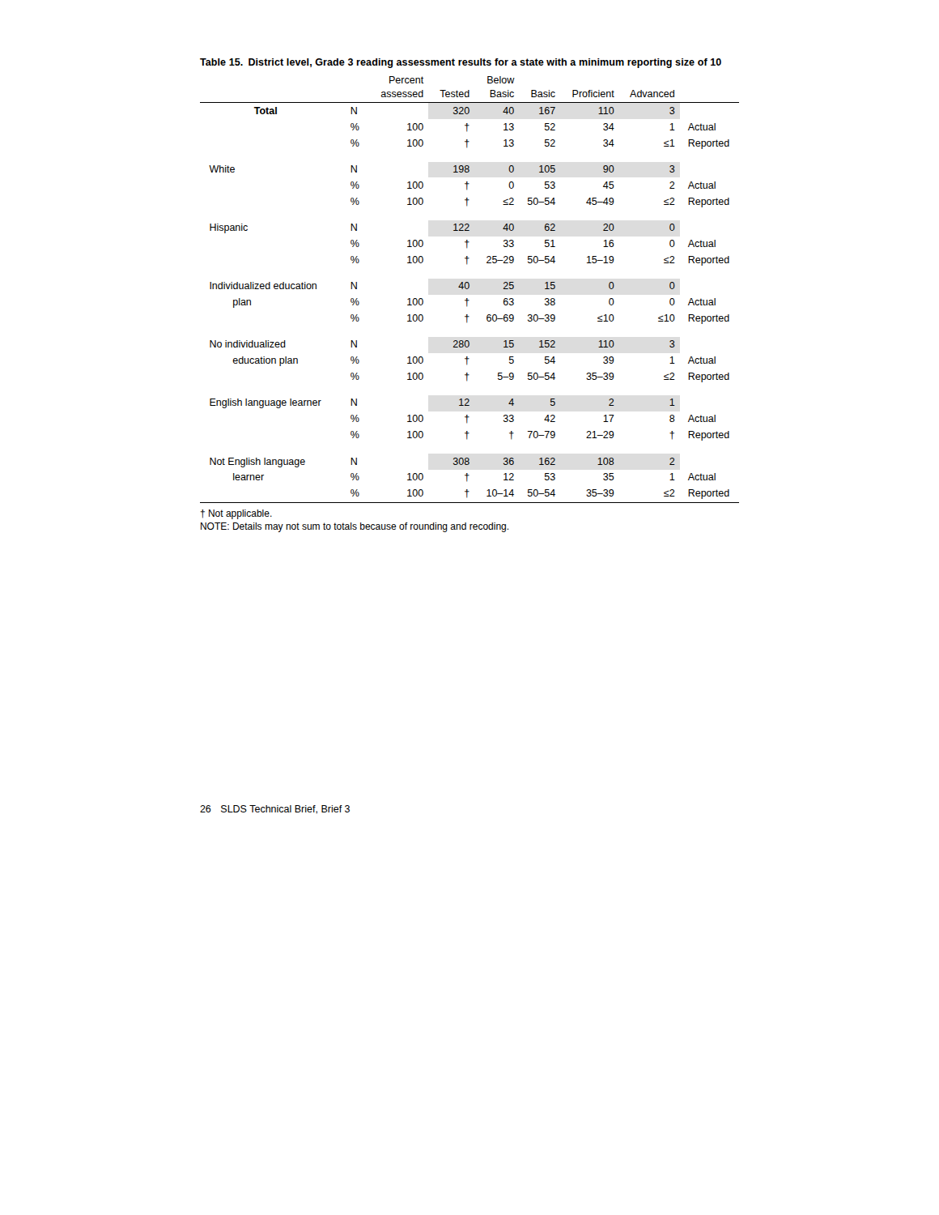Table 15. District level, Grade 3 reading assessment results for a state with a minimum reporting size of 10
| | | Percent | | Below | | | | |
| --- | --- | --- | --- | --- | --- | --- | --- | --- |
| | | assessed | Tested | Basic | Basic | Proficient | Advanced | |
| Total | N | | 320 | 40 | 167 | 110 | 3 | |
| | % | 100 | † | 13 | 52 | 34 | 1 | Actual |
| | % | 100 | † | 13 | 52 | 34 | ≤1 | Reported |
| White | N | | 198 | 0 | 105 | 90 | 3 | |
| | % | 100 | † | 0 | 53 | 45 | 2 | Actual |
| | % | 100 | † | ≤2 | 50–54 | 45–49 | ≤2 | Reported |
| Hispanic | N | | 122 | 40 | 62 | 20 | 0 | |
| | % | 100 | † | 33 | 51 | 16 | 0 | Actual |
| | % | 100 | † | 25–29 | 50–54 | 15–19 | ≤2 | Reported |
| Individualized education | N | | 40 | 25 | 15 | 0 | 0 | |
| plan | % | 100 | † | 63 | 38 | 0 | 0 | Actual |
| | % | 100 | † | 60–69 | 30–39 | ≤10 | ≤10 | Reported |
| No individualized | N | | 280 | 15 | 152 | 110 | 3 | |
| education plan | % | 100 | † | 5 | 54 | 39 | 1 | Actual |
| | % | 100 | † | 5–9 | 50–54 | 35–39 | ≤2 | Reported |
| English language learner | N | | 12 | 4 | 5 | 2 | 1 | |
| | % | 100 | † | 33 | 42 | 17 | 8 | Actual |
| | % | 100 | † | † | 70–79 | 21–29 | † | Reported |
| Not English language | N | | 308 | 36 | 162 | 108 | 2 | |
| learner | % | 100 | † | 12 | 53 | 35 | 1 | Actual |
| | % | 100 | † | 10–14 | 50–54 | 35–39 | ≤2 | Reported |
† Not applicable.
NOTE: Details may not sum to totals because of rounding and recoding.
26 SLDS Technical Brief, Brief 3